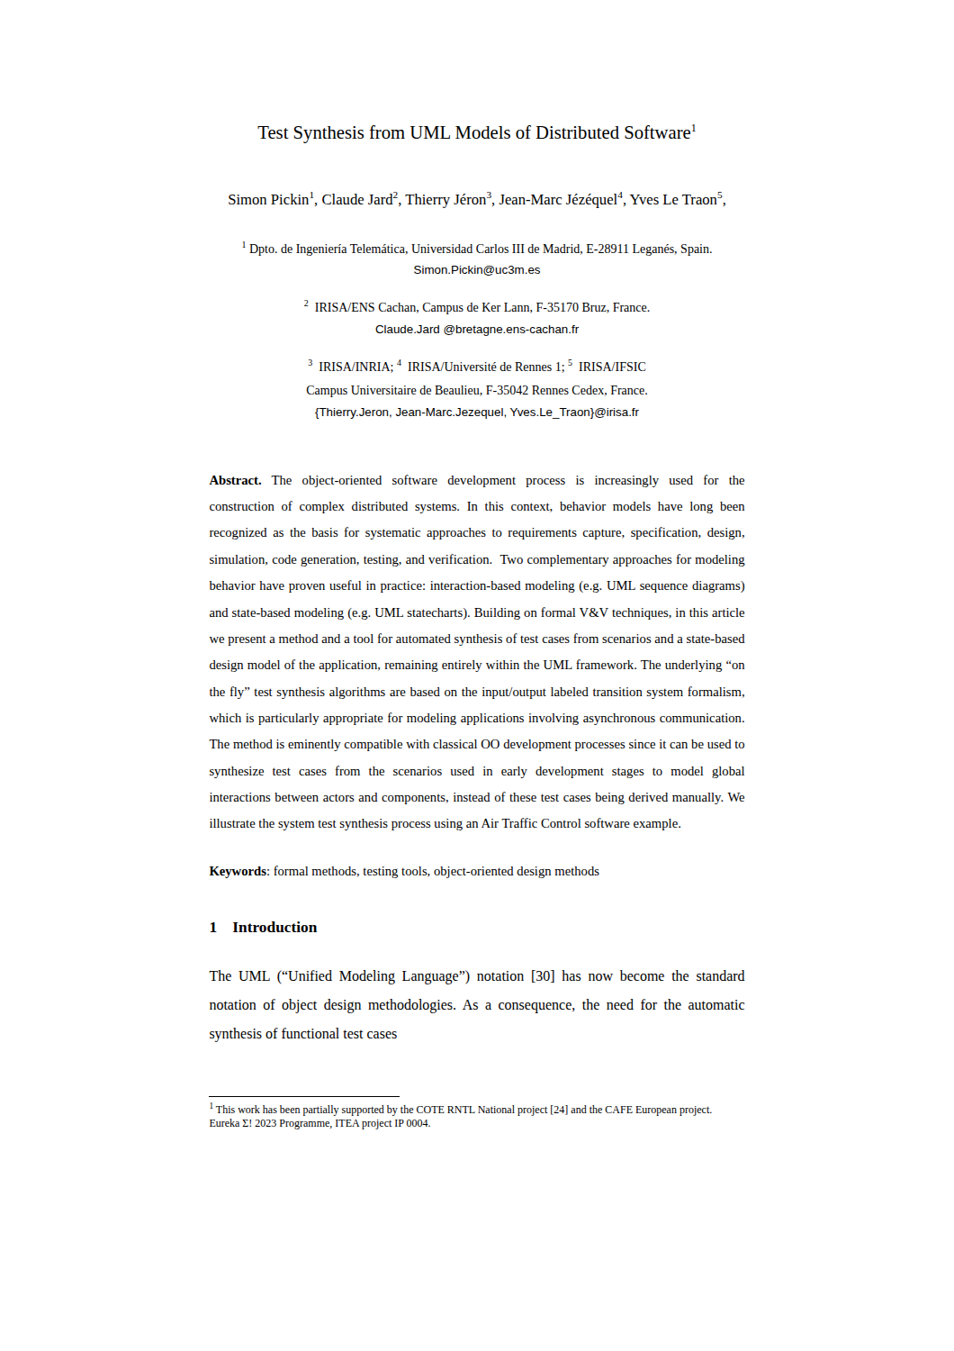Test Synthesis from UML Models of Distributed Software1
Simon Pickin1, Claude Jard2, Thierry Jéron3, Jean-Marc Jézéquel4, Yves Le Traon5,
1 Dpto. de Ingeniería Telemática, Universidad Carlos III de Madrid, E-28911 Leganés, Spain.
Simon.Pickin@uc3m.es
2 IRISA/ENS Cachan, Campus de Ker Lann, F-35170 Bruz, France.
Claude.Jard @bretagne.ens-cachan.fr
3 IRISA/INRIA; 4 IRISA/Université de Rennes 1; 5 IRISA/IFSIC
Campus Universitaire de Beaulieu, F-35042 Rennes Cedex, France.
{Thierry.Jeron, Jean-Marc.Jezequel, Yves.Le_Traon}@irisa.fr
Abstract. The object-oriented software development process is increasingly used for the construction of complex distributed systems. In this context, behavior models have long been recognized as the basis for systematic approaches to requirements capture, specification, design, simulation, code generation, testing, and verification. Two complementary approaches for modeling behavior have proven useful in practice: interaction-based modeling (e.g. UML sequence diagrams) and state-based modeling (e.g. UML statecharts). Building on formal V&V techniques, in this article we present a method and a tool for automated synthesis of test cases from scenarios and a state-based design model of the application, remaining entirely within the UML framework. The underlying “on the fly” test synthesis algorithms are based on the input/output labeled transition system formalism, which is particularly appropriate for modeling applications involving asynchronous communication. The method is eminently compatible with classical OO development processes since it can be used to synthesize test cases from the scenarios used in early development stages to model global interactions between actors and components, instead of these test cases being derived manually. We illustrate the system test synthesis process using an Air Traffic Control software example.
Keywords: formal methods, testing tools, object-oriented design methods
1 Introduction
The UML (“Unified Modeling Language”) notation [30] has now become the standard notation of object design methodologies. As a consequence, the need for the automatic synthesis of functional test cases
1 This work has been partially supported by the COTE RNTL National project [24] and the CAFE European project. Eureka Σ! 2023 Programme, ITEA project IP 0004.